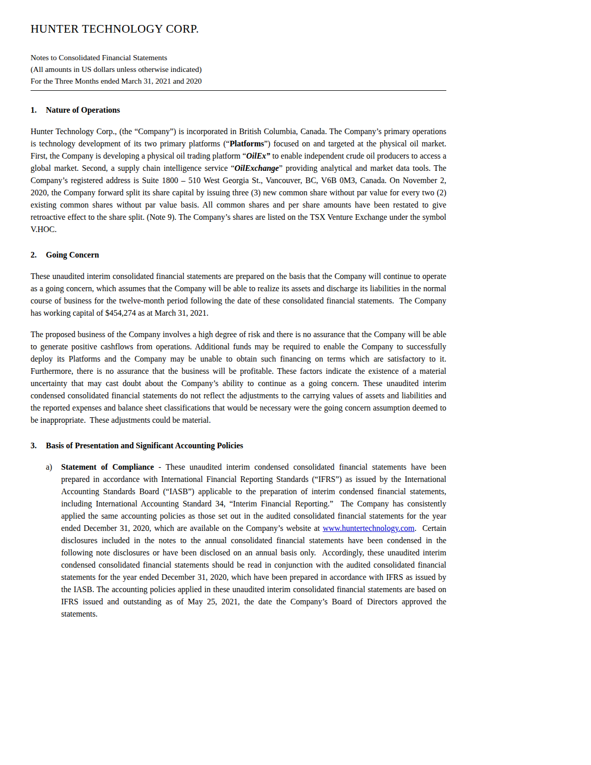HUNTER TECHNOLOGY CORP.
Notes to Consolidated Financial Statements
(All amounts in US dollars unless otherwise indicated)
For the Three Months ended March 31, 2021 and 2020
1. Nature of Operations
Hunter Technology Corp., (the “Company”) is incorporated in British Columbia, Canada. The Company’s primary operations is technology development of its two primary platforms (“Platforms”) focused on and targeted at the physical oil market. First, the Company is developing a physical oil trading platform “OilEx” to enable independent crude oil producers to access a global market. Second, a supply chain intelligence service “OilExchange” providing analytical and market data tools. The Company’s registered address is Suite 1800 – 510 West Georgia St., Vancouver, BC, V6B 0M3, Canada. On November 2, 2020, the Company forward split its share capital by issuing three (3) new common share without par value for every two (2) existing common shares without par value basis. All common shares and per share amounts have been restated to give retroactive effect to the share split. (Note 9). The Company’s shares are listed on the TSX Venture Exchange under the symbol V.HOC.
2. Going Concern
These unaudited interim consolidated financial statements are prepared on the basis that the Company will continue to operate as a going concern, which assumes that the Company will be able to realize its assets and discharge its liabilities in the normal course of business for the twelve-month period following the date of these consolidated financial statements. The Company has working capital of $454,274 as at March 31, 2021.
The proposed business of the Company involves a high degree of risk and there is no assurance that the Company will be able to generate positive cashflows from operations. Additional funds may be required to enable the Company to successfully deploy its Platforms and the Company may be unable to obtain such financing on terms which are satisfactory to it. Furthermore, there is no assurance that the business will be profitable. These factors indicate the existence of a material uncertainty that may cast doubt about the Company’s ability to continue as a going concern. These unaudited interim condensed consolidated financial statements do not reflect the adjustments to the carrying values of assets and liabilities and the reported expenses and balance sheet classifications that would be necessary were the going concern assumption deemed to be inappropriate. These adjustments could be material.
3. Basis of Presentation and Significant Accounting Policies
a)
Statement of Compliance - These unaudited interim condensed consolidated financial statements have been prepared in accordance with International Financial Reporting Standards (“IFRS”) as issued by the International Accounting Standards Board (“IASB”) applicable to the preparation of interim condensed financial statements, including International Accounting Standard 34, “Interim Financial Reporting.” The Company has consistently applied the same accounting policies as those set out in the audited consolidated financial statements for the year ended December 31, 2020, which are available on the Company’s website at www.huntertechnology.com. Certain disclosures included in the notes to the annual consolidated financial statements have been condensed in the following note disclosures or have been disclosed on an annual basis only. Accordingly, these unaudited interim condensed consolidated financial statements should be read in conjunction with the audited consolidated financial statements for the year ended December 31, 2020, which have been prepared in accordance with IFRS as issued by the IASB. The accounting policies applied in these unaudited interim consolidated financial statements are based on IFRS issued and outstanding as of May 25, 2021, the date the Company’s Board of Directors approved the statements.